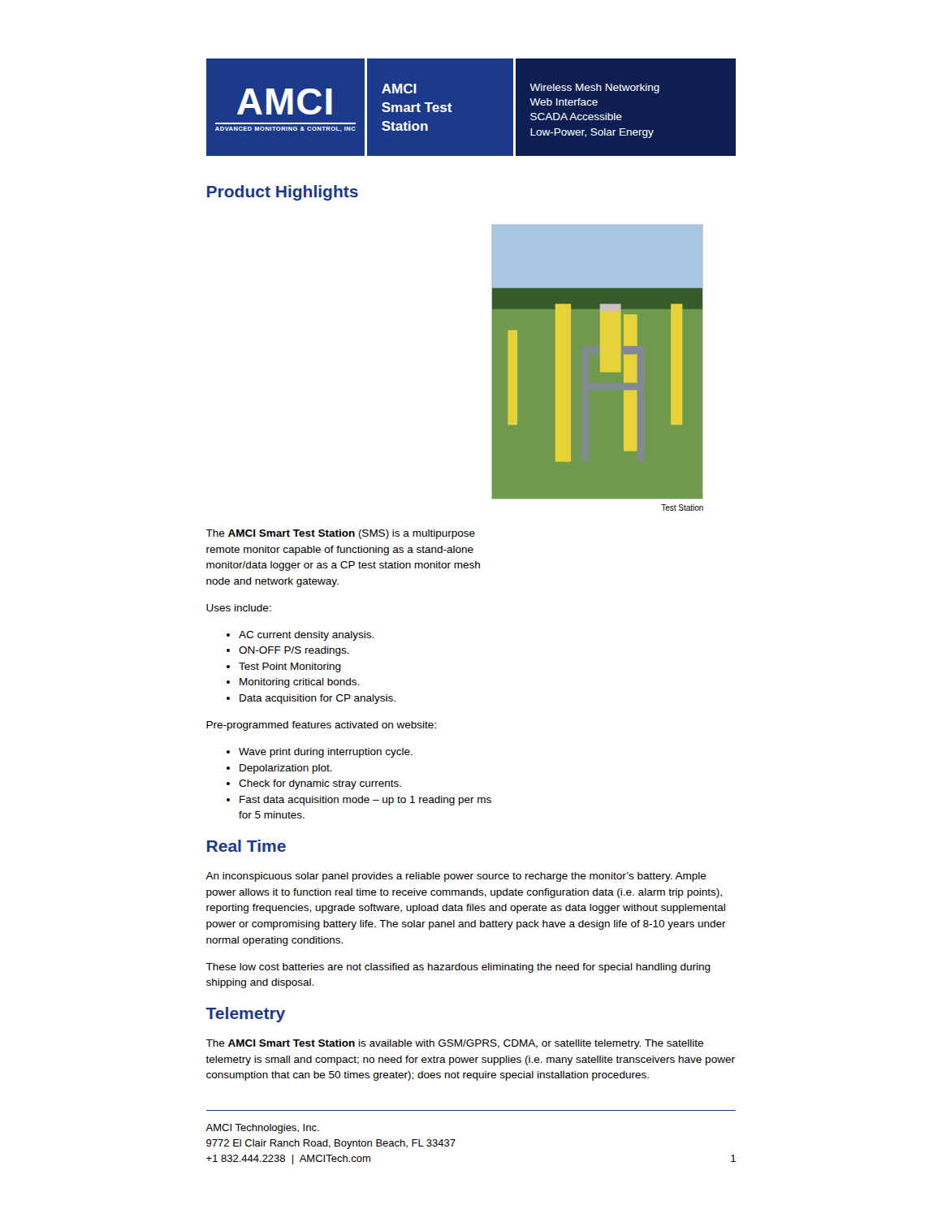AMCI
ADVANCED MONITORING & CONTROL, INC
AMCI
Smart Test
Station
Wireless Mesh Networking
Web Interface
SCADA Accessible
Low-Power, Solar Energy
Product Highlights
Test Station
The AMCI Smart Test Station (SMS) is a multipurpose remote monitor capable of functioning as a stand-alone monitor/data logger or as a CP test station monitor mesh node and network gateway.
Uses include:
AC current density analysis.
ON-OFF P/S readings.
Test Point Monitoring
Monitoring critical bonds.
Data acquisition for CP analysis.
Pre-programmed features activated on website:
Wave print during interruption cycle.
Depolarization plot.
Check for dynamic stray currents.
Fast data acquisition mode – up to 1 reading per ms for 5 minutes.
Real Time
An inconspicuous solar panel provides a reliable power source to recharge the monitor’s battery. Ample power allows it to function real time to receive commands, update configuration data (i.e. alarm trip points), reporting frequencies, upgrade software, upload data files and operate as data logger without supplemental power or compromising battery life. The solar panel and battery pack have a design life of 8-10 years under normal operating conditions.
These low cost batteries are not classified as hazardous eliminating the need for special handling during shipping and disposal.
Telemetry
The AMCI Smart Test Station is available with GSM/GPRS, CDMA, or satellite telemetry. The satellite telemetry is small and compact; no need for extra power supplies (i.e. many satellite transceivers have power consumption that can be 50 times greater); does not require special installation procedures.
AMCI Technologies, Inc.
9772 El Clair Ranch Road, Boynton Beach, FL 33437
+1 832.444.2238 | AMCITech.com 1